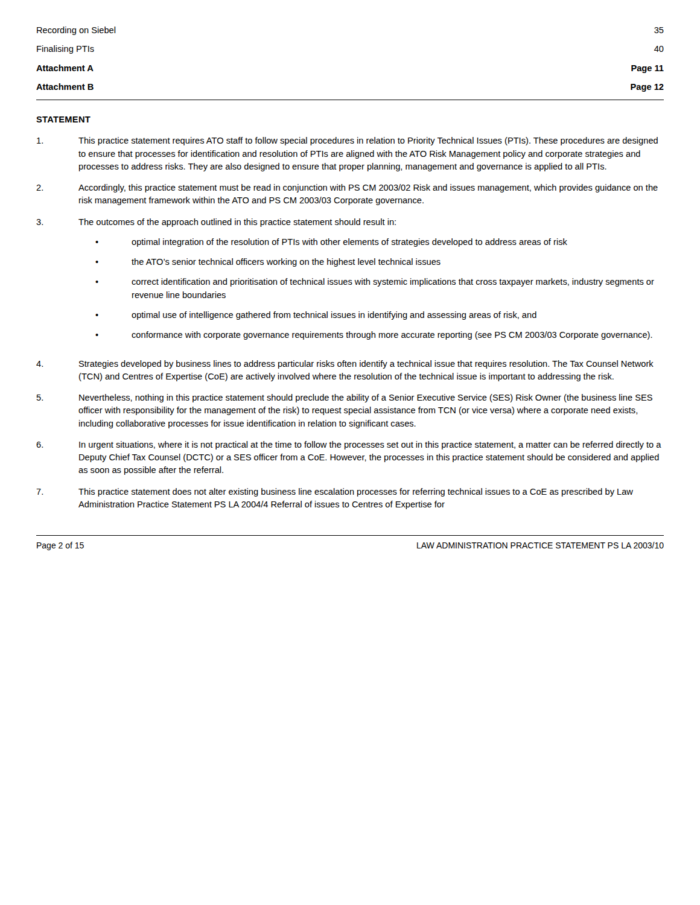Recording on Siebel 35
Finalising PTIs 40
Attachment A Page 11
Attachment B Page 12
STATEMENT
1. This practice statement requires ATO staff to follow special procedures in relation to Priority Technical Issues (PTIs). These procedures are designed to ensure that processes for identification and resolution of PTIs are aligned with the ATO Risk Management policy and corporate strategies and processes to address risks. They are also designed to ensure that proper planning, management and governance is applied to all PTIs.
2. Accordingly, this practice statement must be read in conjunction with PS CM 2003/02 Risk and issues management, which provides guidance on the risk management framework within the ATO and PS CM 2003/03 Corporate governance.
3. The outcomes of the approach outlined in this practice statement should result in:
• optimal integration of the resolution of PTIs with other elements of strategies developed to address areas of risk
• the ATO’s senior technical officers working on the highest level technical issues
• correct identification and prioritisation of technical issues with systemic implications that cross taxpayer markets, industry segments or revenue line boundaries
• optimal use of intelligence gathered from technical issues in identifying and assessing areas of risk, and
• conformance with corporate governance requirements through more accurate reporting (see PS CM 2003/03 Corporate governance).
4. Strategies developed by business lines to address particular risks often identify a technical issue that requires resolution. The Tax Counsel Network (TCN) and Centres of Expertise (CoE) are actively involved where the resolution of the technical issue is important to addressing the risk.
5. Nevertheless, nothing in this practice statement should preclude the ability of a Senior Executive Service (SES) Risk Owner (the business line SES officer with responsibility for the management of the risk) to request special assistance from TCN (or vice versa) where a corporate need exists, including collaborative processes for issue identification in relation to significant cases.
6. In urgent situations, where it is not practical at the time to follow the processes set out in this practice statement, a matter can be referred directly to a Deputy Chief Tax Counsel (DCTC) or a SES officer from a CoE. However, the processes in this practice statement should be considered and applied as soon as possible after the referral.
7. This practice statement does not alter existing business line escalation processes for referring technical issues to a CoE as prescribed by Law Administration Practice Statement PS LA 2004/4 Referral of issues to Centres of Expertise for
Page 2 of 15 LAW ADMINISTRATION PRACTICE STATEMENT PS LA 2003/10